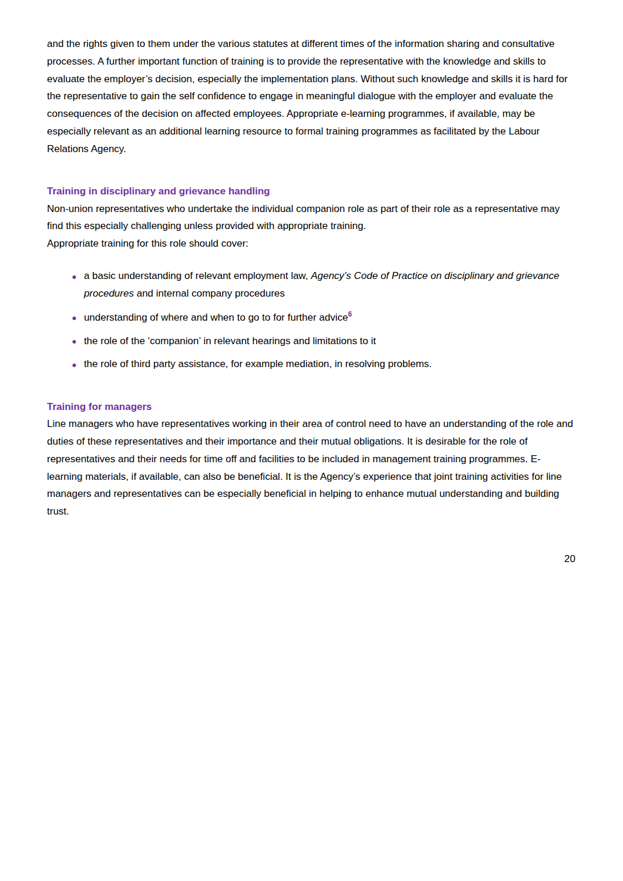and the rights given to them under the various statutes at different times of the information sharing and consultative processes. A further important function of training is to provide the representative with the knowledge and skills to evaluate the employer’s decision, especially the implementation plans. Without such knowledge and skills it is hard for the representative to gain the self confidence to engage in meaningful dialogue with the employer and evaluate the consequences of the decision on affected employees. Appropriate e-learning programmes, if available, may be especially relevant as an additional learning resource to formal training programmes as facilitated by the Labour Relations Agency.
Training in disciplinary and grievance handling
Non-union representatives who undertake the individual companion role as part of their role as a representative may find this especially challenging unless provided with appropriate training.
Appropriate training for this role should cover:
a basic understanding of relevant employment law, Agency’s Code of Practice on disciplinary and grievance procedures and internal company procedures
understanding of where and when to go to for further advice6
the role of the ‘companion’ in relevant hearings and limitations to it
the role of third party assistance, for example mediation, in resolving problems.
Training for managers
Line managers who have representatives working in their area of control need to have an understanding of the role and duties of these representatives and their importance and their mutual obligations. It is desirable for the role of representatives and their needs for time off and facilities to be included in management training programmes. E-learning materials, if available, can also be beneficial. It is the Agency’s experience that joint training activities for line managers and representatives can be especially beneficial in helping to enhance mutual understanding and building trust.
20